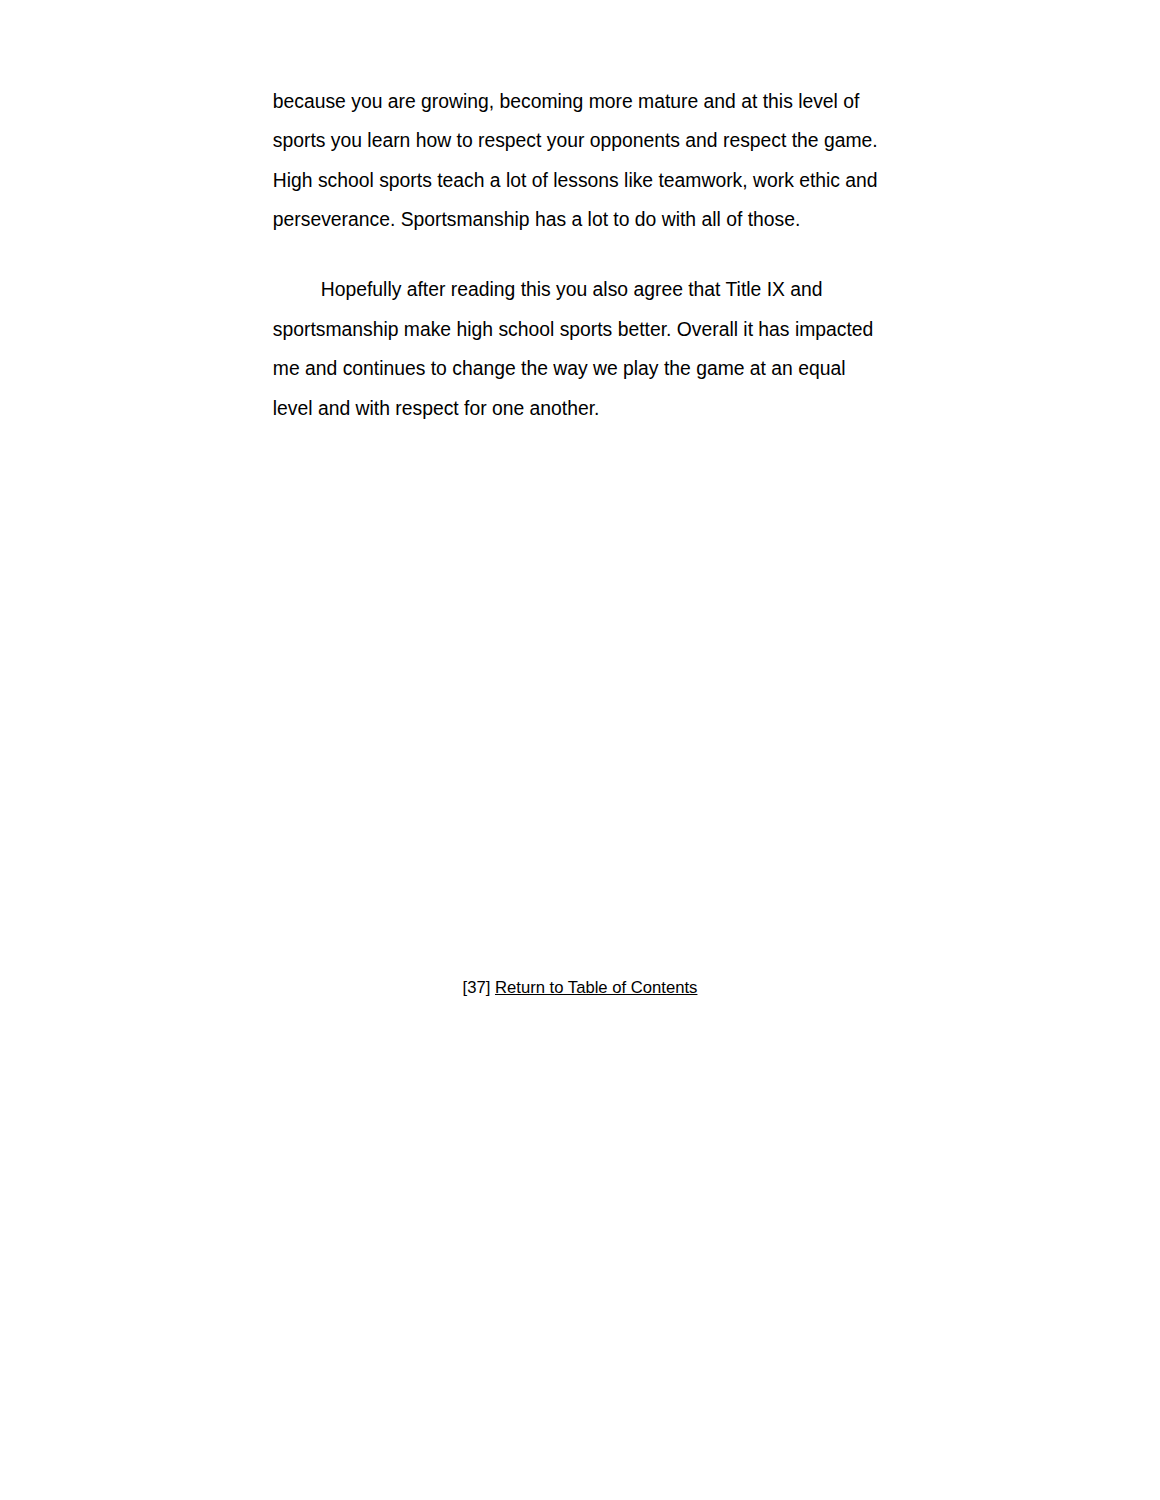because you are growing, becoming more mature and at this level of sports you learn how to respect your opponents and respect the game. High school sports teach a lot of lessons like teamwork, work ethic and perseverance. Sportsmanship has a lot to do with all of those.
Hopefully after reading this you also agree that Title IX and sportsmanship make high school sports better. Overall it has impacted me and continues to change the way we play the game at an equal level and with respect for one another.
[37] Return to Table of Contents